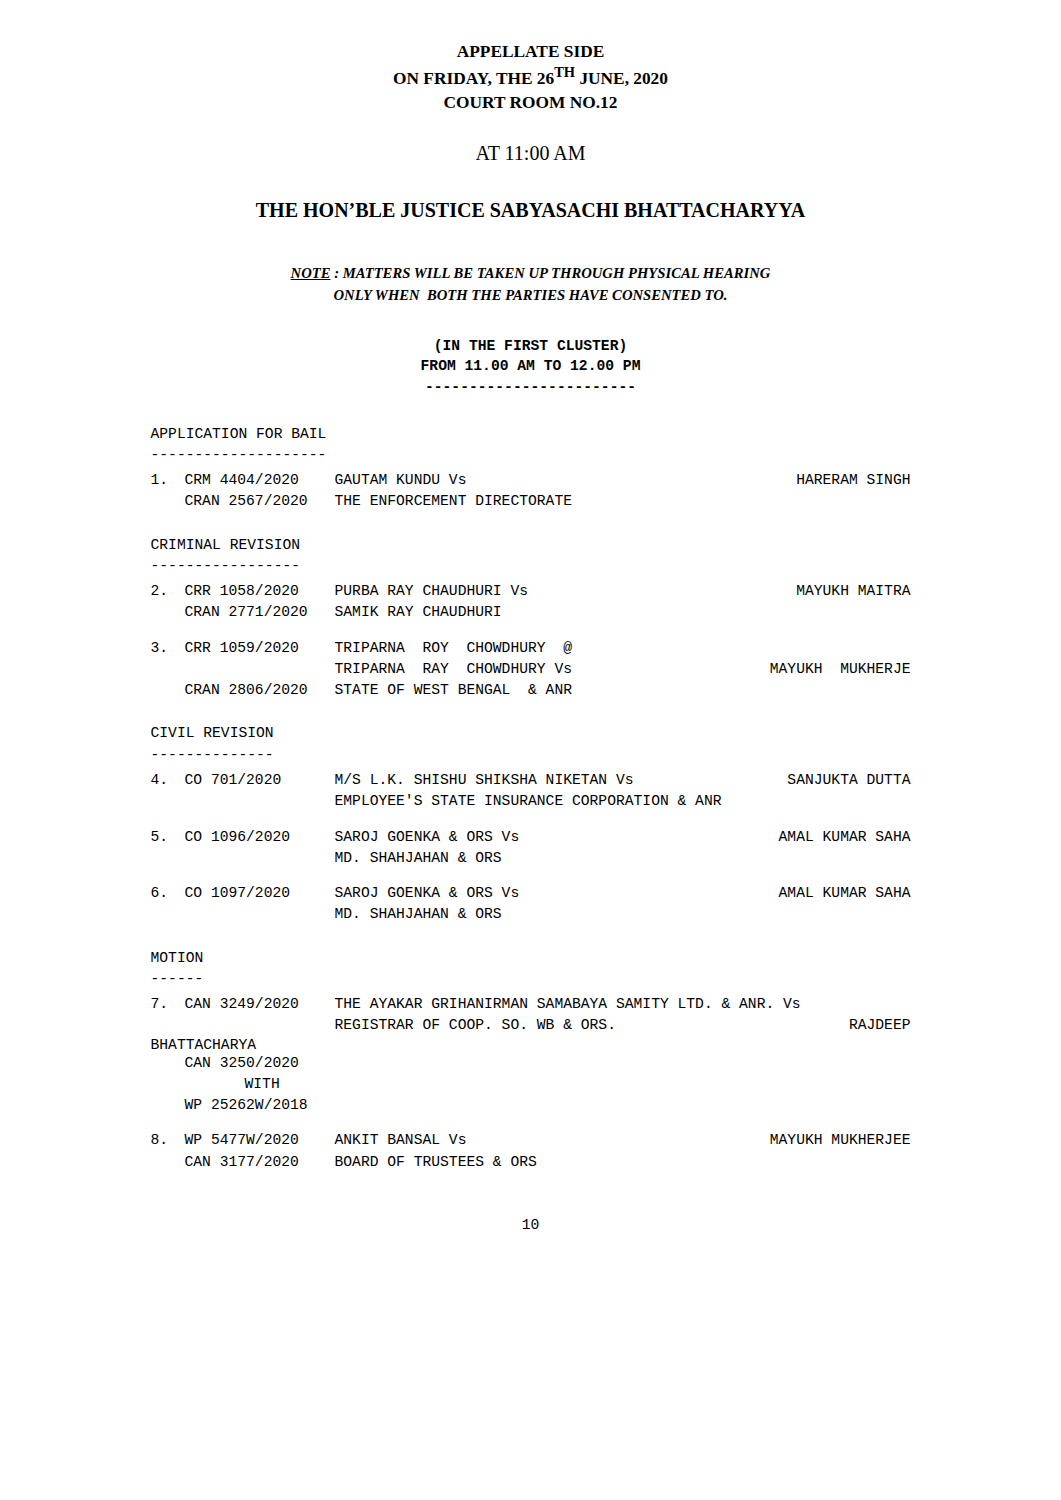APPELLATE SIDE
ON FRIDAY, THE 26TH JUNE, 2020
COURT ROOM NO.12
AT 11:00 AM
THE HON’BLE JUSTICE SABYASACHI BHATTACHARYYA
NOTE : MATTERS WILL BE TAKEN UP THROUGH PHYSICAL HEARING
ONLY WHEN BOTH THE PARTIES HAVE CONSENTED TO.
(IN THE FIRST CLUSTER)
FROM 11.00 AM TO 12.00 PM
------------------------
APPLICATION FOR BAIL --------------------
| 1. | CRM 4404/2020 | GAUTAM KUNDU Vs | HARERAM SINGH |
| | CRAN 2567/2020 | THE ENFORCEMENT DIRECTORATE |
CRIMINAL REVISION -----------------
| 2. | CRR 1058/2020 | PURBA RAY CHAUDHURI Vs | MAYUKH MAITRA |
| | CRAN 2771/2020 | SAMIK RAY CHAUDHURI |
| 3. | CRR 1059/2020 | TRIPARNA ROY CHOWDHURY @ |
| | | TRIPARNA RAY CHOWDHURY Vs | MAYUKH MUKHERJE |
| | CRAN 2806/2020 | STATE OF WEST BENGAL & ANR |
CIVIL REVISION --------------
| 4. | CO 701/2020 | M/S L.K. SHISHU SHIKSHA NIKETAN Vs | SANJUKTA DUTTA |
| | | EMPLOYEE'S STATE INSURANCE CORPORATION & ANR |
| 5. | CO 1096/2020 | SAROJ GOENKA & ORS Vs | AMAL KUMAR SAHA |
| | | MD. SHAHJAHAN & ORS |
| 6. | CO 1097/2020 | SAROJ GOENKA & ORS Vs | AMAL KUMAR SAHA |
| | | MD. SHAHJAHAN & ORS |
MOTION ------
| 7. | CAN 3249/2020 | THE AYAKAR GRIHANIRMAN SAMABAYA SAMITY LTD. & ANR. Vs |
| | | REGISTRAR OF COOP. SO. WB & ORS. | RAJDEEP |
BHATTACHARYA
| | CAN 3250/2020 | |
| | WITH | |
| | WP 25262W/2018 | |
| 8. | WP 5477W/2020 | ANKIT BANSAL Vs | MAYUKH MUKHERJEE |
| | CAN 3177/2020 | BOARD OF TRUSTEES & ORS |
10